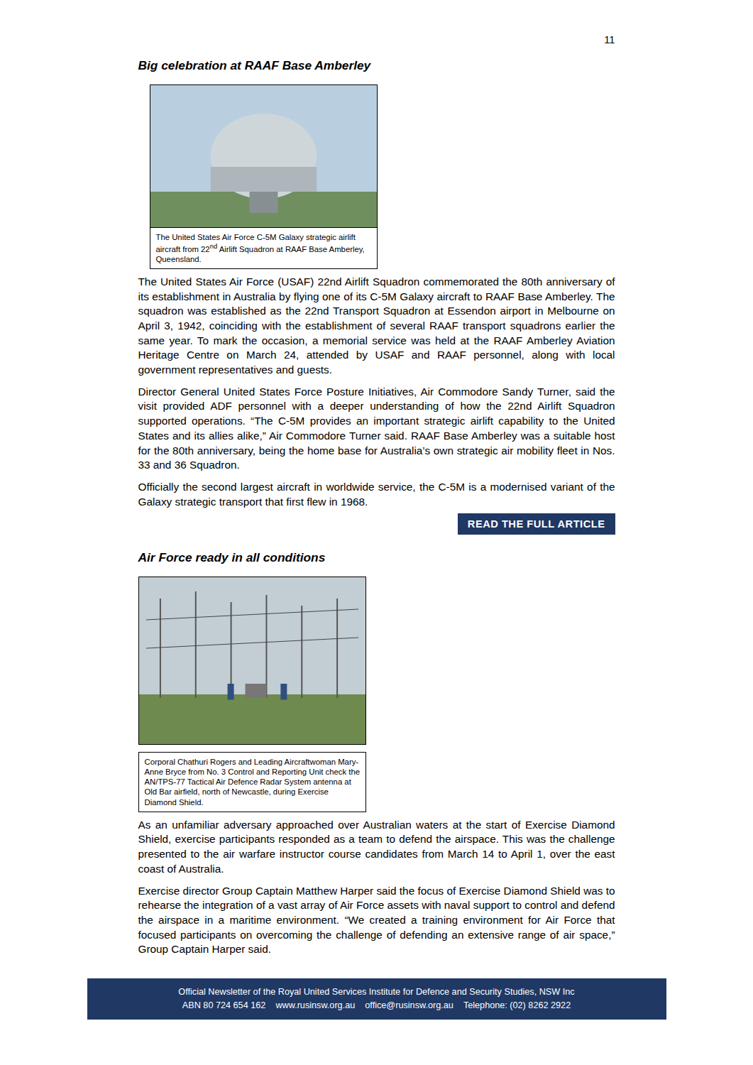11
Big celebration at RAAF Base Amberley
The United States Air Force C-5M Galaxy strategic airlift aircraft from 22nd Airlift Squadron at RAAF Base Amberley, Queensland.
The United States Air Force (USAF) 22nd Airlift Squadron commemorated the 80th anniversary of its establishment in Australia by flying one of its C-5M Galaxy aircraft to RAAF Base Amberley. The squadron was established as the 22nd Transport Squadron at Essendon airport in Melbourne on April 3, 1942, coinciding with the establishment of several RAAF transport squadrons earlier the same year. To mark the occasion, a memorial service was held at the RAAF Amberley Aviation Heritage Centre on March 24, attended by USAF and RAAF personnel, along with local government representatives and guests.
Director General United States Force Posture Initiatives, Air Commodore Sandy Turner, said the visit provided ADF personnel with a deeper understanding of how the 22nd Airlift Squadron supported operations. “The C-5M provides an important strategic airlift capability to the United States and its allies alike,” Air Commodore Turner said. RAAF Base Amberley was a suitable host for the 80th anniversary, being the home base for Australia’s own strategic air mobility fleet in Nos. 33 and 36 Squadron.
Officially the second largest aircraft in worldwide service, the C-5M is a modernised variant of the Galaxy strategic transport that first flew in 1968.
READ THE FULL ARTICLE
Air Force ready in all conditions
Corporal Chathuri Rogers and Leading Aircraftwoman Mary-Anne Bryce from No. 3 Control and Reporting Unit check the AN/TPS-77 Tactical Air Defence Radar System antenna at Old Bar airfield, north of Newcastle, during Exercise Diamond Shield.
As an unfamiliar adversary approached over Australian waters at the start of Exercise Diamond Shield, exercise participants responded as a team to defend the airspace. This was the challenge presented to the air warfare instructor course candidates from March 14 to April 1, over the east coast of Australia.
Exercise director Group Captain Matthew Harper said the focus of Exercise Diamond Shield was to rehearse the integration of a vast array of Air Force assets with naval support to control and defend the airspace in a maritime environment. “We created a training environment for Air Force that focused participants on overcoming the challenge of defending an extensive range of air space,” Group Captain Harper said.
Official Newsletter of the Royal United Services Institute for Defence and Security Studies, NSW Inc
ABN 80 724 654 162 www.rusinsw.org.au office@rusinsw.org.au Telephone: (02) 8262 2922